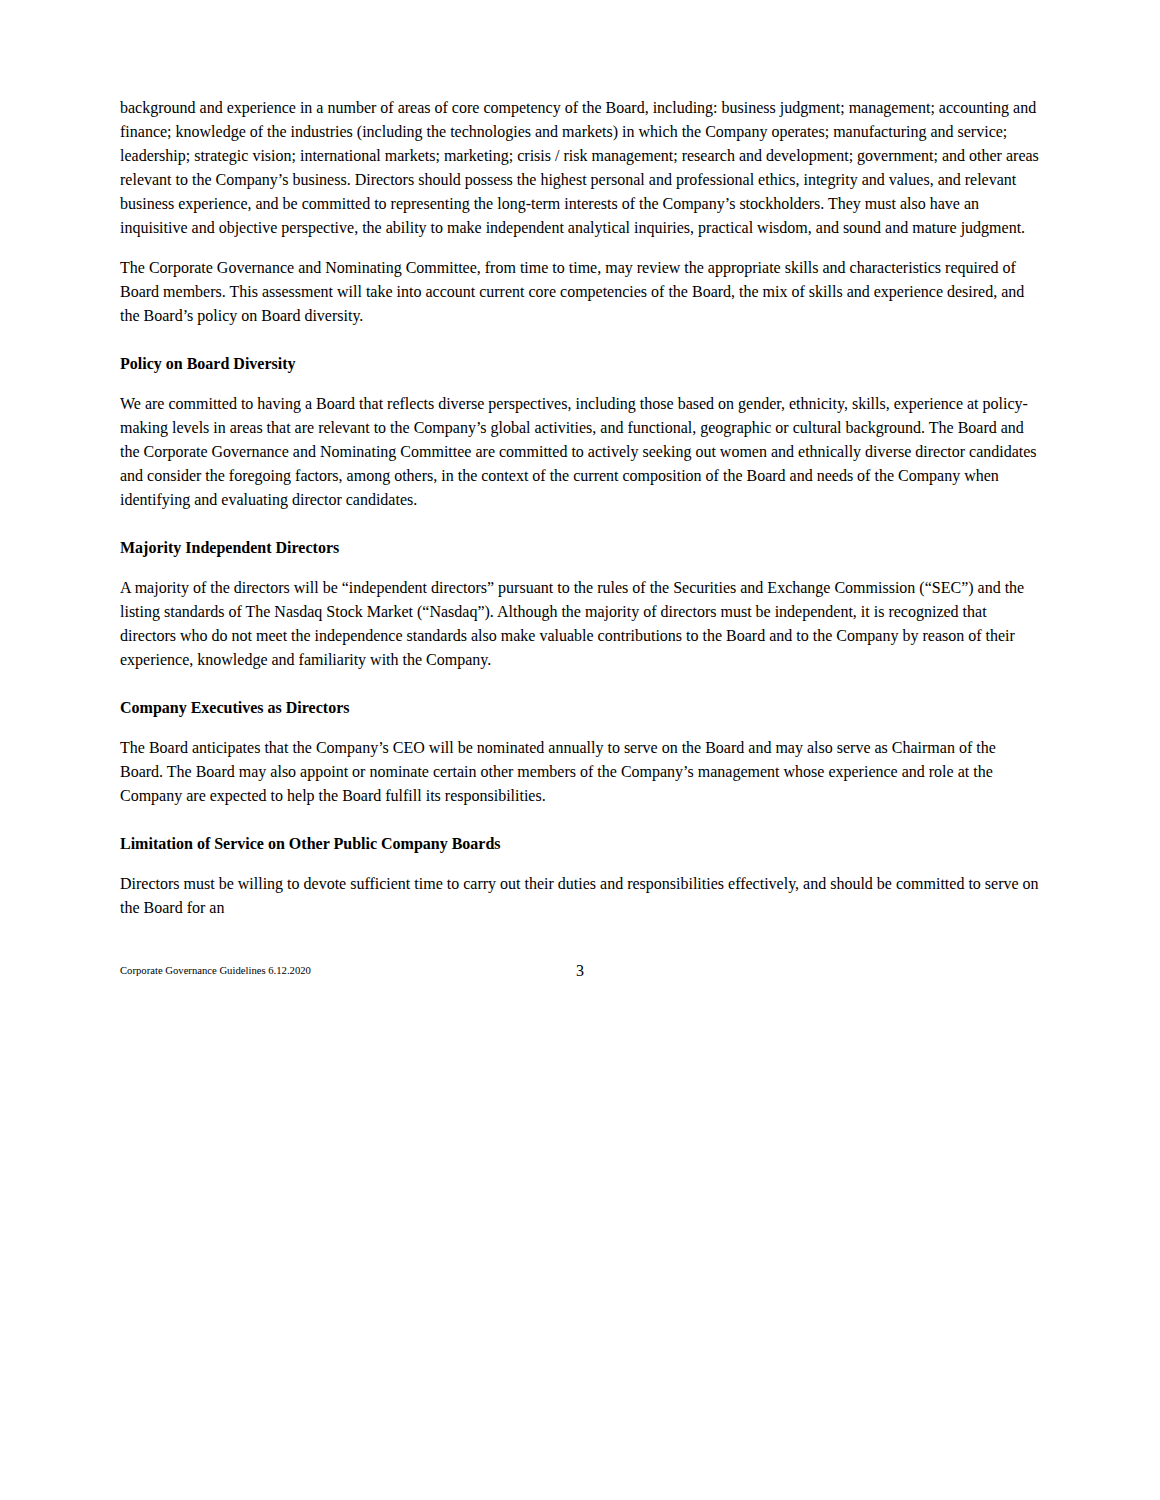background and experience in a number of areas of core competency of the Board, including: business judgment; management; accounting and finance; knowledge of the industries (including the technologies and markets) in which the Company operates; manufacturing and service; leadership; strategic vision; international markets; marketing; crisis / risk management; research and development; government; and other areas relevant to the Company’s business. Directors should possess the highest personal and professional ethics, integrity and values, and relevant business experience, and be committed to representing the long-term interests of the Company’s stockholders. They must also have an inquisitive and objective perspective, the ability to make independent analytical inquiries, practical wisdom, and sound and mature judgment.
The Corporate Governance and Nominating Committee, from time to time, may review the appropriate skills and characteristics required of Board members. This assessment will take into account current core competencies of the Board, the mix of skills and experience desired, and the Board’s policy on Board diversity.
Policy on Board Diversity
We are committed to having a Board that reflects diverse perspectives, including those based on gender, ethnicity, skills, experience at policy-making levels in areas that are relevant to the Company’s global activities, and functional, geographic or cultural background. The Board and the Corporate Governance and Nominating Committee are committed to actively seeking out women and ethnically diverse director candidates and consider the foregoing factors, among others, in the context of the current composition of the Board and needs of the Company when identifying and evaluating director candidates.
Majority Independent Directors
A majority of the directors will be “independent directors” pursuant to the rules of the Securities and Exchange Commission (“SEC”) and the listing standards of The Nasdaq Stock Market (“Nasdaq”). Although the majority of directors must be independent, it is recognized that directors who do not meet the independence standards also make valuable contributions to the Board and to the Company by reason of their experience, knowledge and familiarity with the Company.
Company Executives as Directors
The Board anticipates that the Company’s CEO will be nominated annually to serve on the Board and may also serve as Chairman of the Board. The Board may also appoint or nominate certain other members of the Company’s management whose experience and role at the Company are expected to help the Board fulfill its responsibilities.
Limitation of Service on Other Public Company Boards
Directors must be willing to devote sufficient time to carry out their duties and responsibilities effectively, and should be committed to serve on the Board for an
Corporate Governance Guidelines 6.12.2020 3